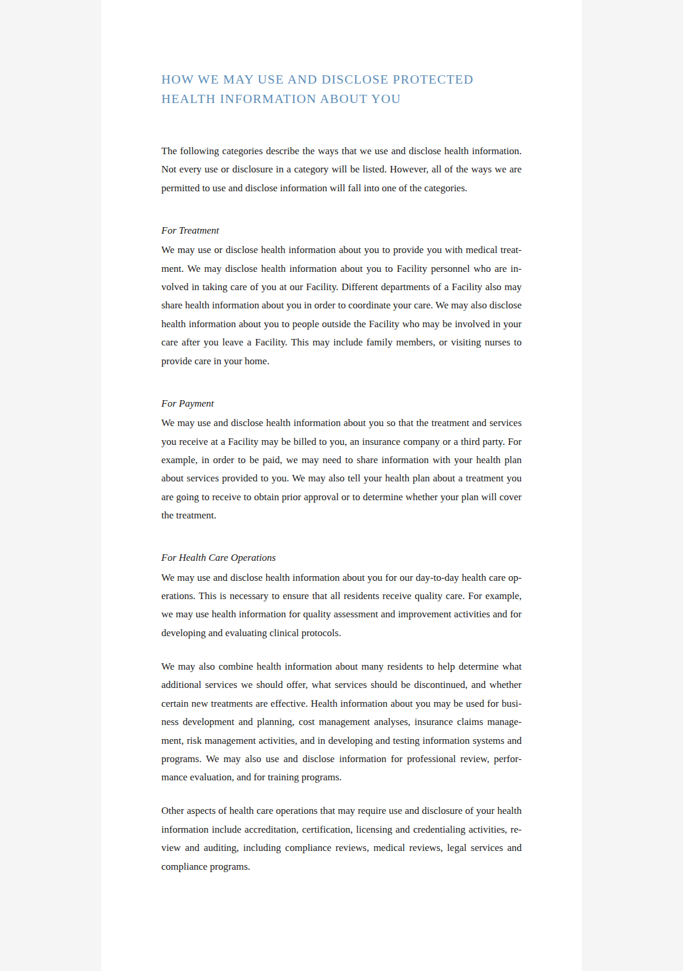How We May Use and Disclose Protected Health Information About You
The following categories describe the ways that we use and disclose health information. Not every use or disclosure in a category will be listed. However, all of the ways we are permitted to use and disclose information will fall into one of the categories.
For Treatment
We may use or disclose health information about you to provide you with medical treatment. We may disclose health information about you to Facility personnel who are involved in taking care of you at our Facility. Different departments of a Facility also may share health information about you in order to coordinate your care. We may also disclose health information about you to people outside the Facility who may be involved in your care after you leave a Facility. This may include family members, or visiting nurses to provide care in your home.
For Payment
We may use and disclose health information about you so that the treatment and services you receive at a Facility may be billed to you, an insurance company or a third party. For example, in order to be paid, we may need to share information with your health plan about services provided to you. We may also tell your health plan about a treatment you are going to receive to obtain prior approval or to determine whether your plan will cover the treatment.
For Health Care Operations
We may use and disclose health information about you for our day-to-day health care operations. This is necessary to ensure that all residents receive quality care. For example, we may use health information for quality assessment and improvement activities and for developing and evaluating clinical protocols.
We may also combine health information about many residents to help determine what additional services we should offer, what services should be discontinued, and whether certain new treatments are effective. Health information about you may be used for business development and planning, cost management analyses, insurance claims management, risk management activities, and in developing and testing information systems and programs. We may also use and disclose information for professional review, performance evaluation, and for training programs.
Other aspects of health care operations that may require use and disclosure of your health information include accreditation, certification, licensing and credentialing activities, review and auditing, including compliance reviews, medical reviews, legal services and compliance programs.